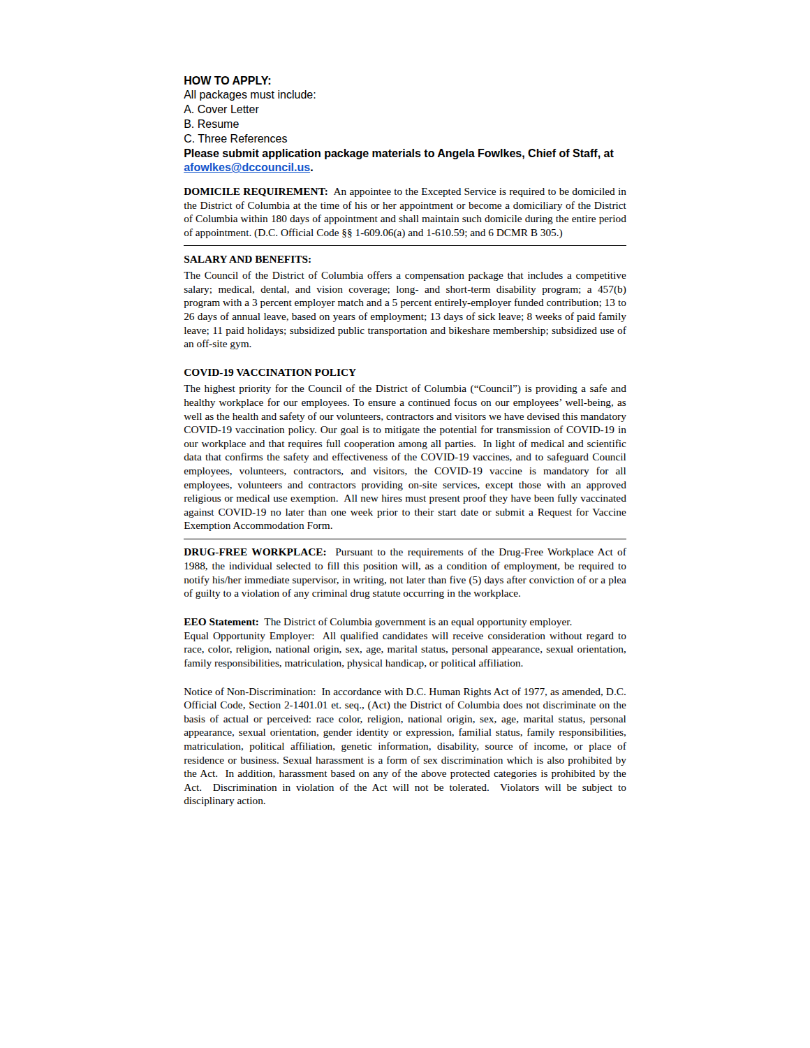HOW TO APPLY:
All packages must include:
A. Cover Letter
B. Resume
C. Three References
Please submit application package materials to Angela Fowlkes, Chief of Staff, at afowlkes@dccouncil.us.
DOMICILE REQUIREMENT: An appointee to the Excepted Service is required to be domiciled in the District of Columbia at the time of his or her appointment or become a domiciliary of the District of Columbia within 180 days of appointment and shall maintain such domicile during the entire period of appointment. (D.C. Official Code §§ 1-609.06(a) and 1-610.59; and 6 DCMR B 305.)
SALARY AND BENEFITS:
The Council of the District of Columbia offers a compensation package that includes a competitive salary; medical, dental, and vision coverage; long- and short-term disability program; a 457(b) program with a 3 percent employer match and a 5 percent entirely-employer funded contribution; 13 to 26 days of annual leave, based on years of employment; 13 days of sick leave; 8 weeks of paid family leave; 11 paid holidays; subsidized public transportation and bikeshare membership; subsidized use of an off-site gym.
COVID-19 VACCINATION POLICY
The highest priority for the Council of the District of Columbia (“Council”) is providing a safe and healthy workplace for our employees. To ensure a continued focus on our employees’ well-being, as well as the health and safety of our volunteers, contractors and visitors we have devised this mandatory COVID-19 vaccination policy. Our goal is to mitigate the potential for transmission of COVID-19 in our workplace and that requires full cooperation among all parties. In light of medical and scientific data that confirms the safety and effectiveness of the COVID-19 vaccines, and to safeguard Council employees, volunteers, contractors, and visitors, the COVID-19 vaccine is mandatory for all employees, volunteers and contractors providing on-site services, except those with an approved religious or medical use exemption. All new hires must present proof they have been fully vaccinated against COVID-19 no later than one week prior to their start date or submit a Request for Vaccine Exemption Accommodation Form.
DRUG-FREE WORKPLACE: Pursuant to the requirements of the Drug-Free Workplace Act of 1988, the individual selected to fill this position will, as a condition of employment, be required to notify his/her immediate supervisor, in writing, not later than five (5) days after conviction of or a plea of guilty to a violation of any criminal drug statute occurring in the workplace.
EEO Statement: The District of Columbia government is an equal opportunity employer.
Equal Opportunity Employer: All qualified candidates will receive consideration without regard to race, color, religion, national origin, sex, age, marital status, personal appearance, sexual orientation, family responsibilities, matriculation, physical handicap, or political affiliation.
Notice of Non-Discrimination: In accordance with D.C. Human Rights Act of 1977, as amended, D.C. Official Code, Section 2-1401.01 et. seq., (Act) the District of Columbia does not discriminate on the basis of actual or perceived: race color, religion, national origin, sex, age, marital status, personal appearance, sexual orientation, gender identity or expression, familial status, family responsibilities, matriculation, political affiliation, genetic information, disability, source of income, or place of residence or business. Sexual harassment is a form of sex discrimination which is also prohibited by the Act. In addition, harassment based on any of the above protected categories is prohibited by the Act. Discrimination in violation of the Act will not be tolerated. Violators will be subject to disciplinary action.